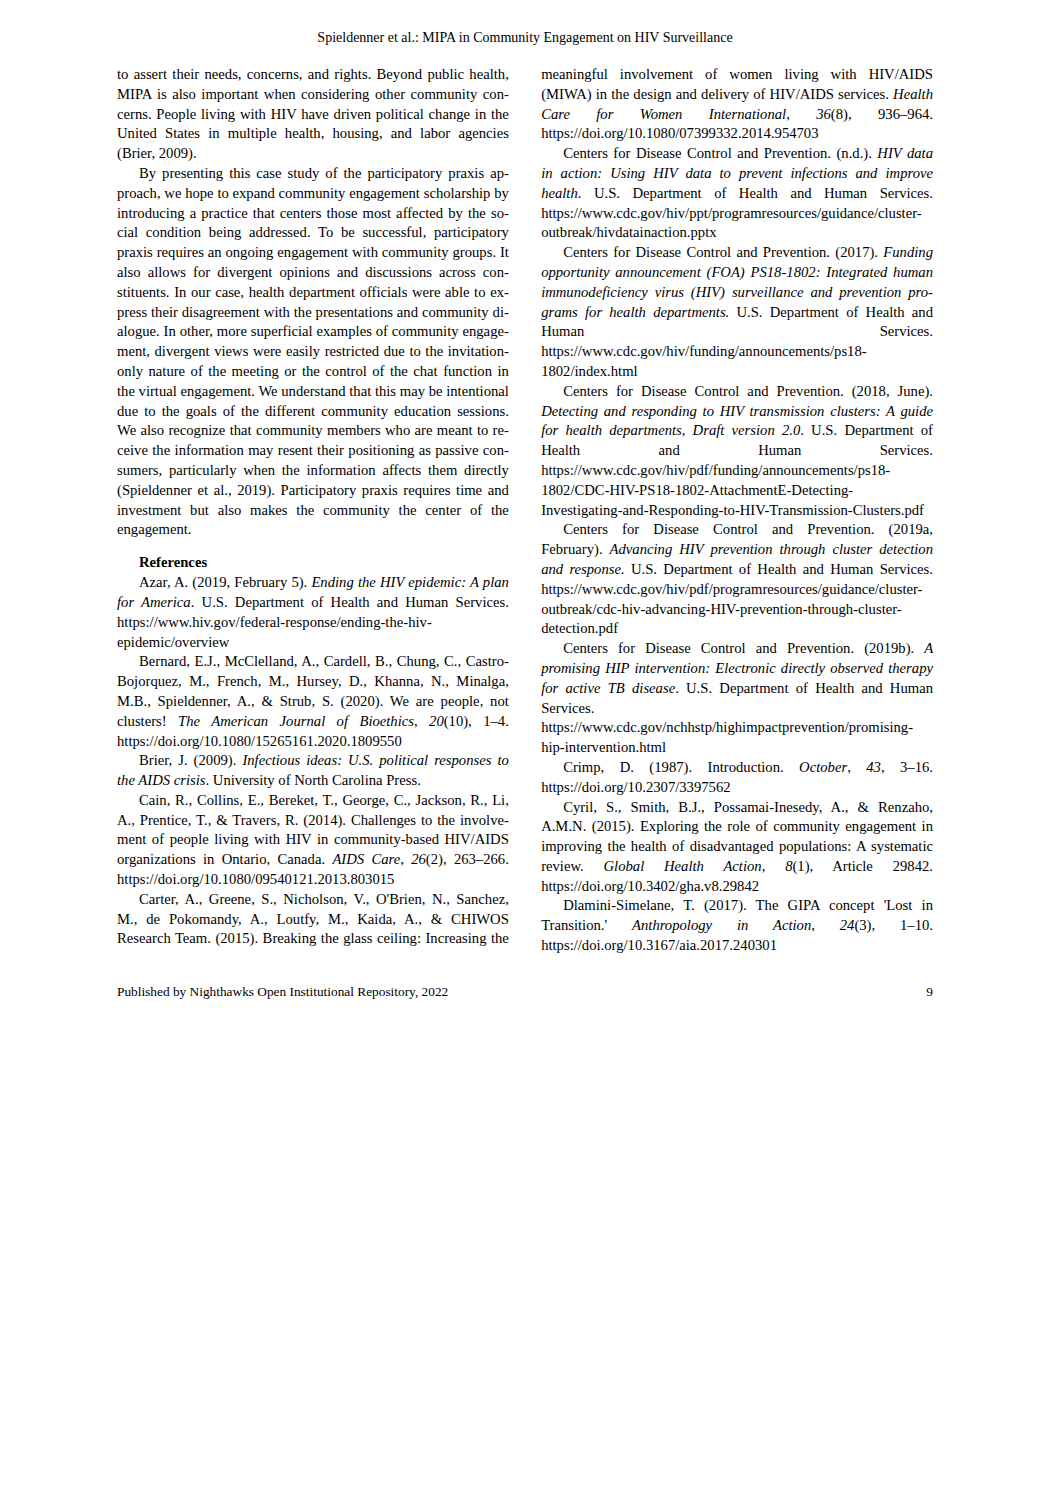Spieldenner et al.: MIPA in Community Engagement on HIV Surveillance
to assert their needs, concerns, and rights. Beyond public health, MIPA is also important when considering other community concerns. People living with HIV have driven political change in the United States in multiple health, housing, and labor agencies (Brier, 2009).
By presenting this case study of the participatory praxis approach, we hope to expand community engagement scholarship by introducing a practice that centers those most affected by the social condition being addressed. To be successful, participatory praxis requires an ongoing engagement with community groups. It also allows for divergent opinions and discussions across constituents. In our case, health department officials were able to express their disagreement with the presentations and community dialogue. In other, more superficial examples of community engagement, divergent views were easily restricted due to the invitation-only nature of the meeting or the control of the chat function in the virtual engagement. We understand that this may be intentional due to the goals of the different community education sessions. We also recognize that community members who are meant to receive the information may resent their positioning as passive consumers, particularly when the information affects them directly (Spieldenner et al., 2019). Participatory praxis requires time and investment but also makes the community the center of the engagement.
References
Azar, A. (2019, February 5). Ending the HIV epidemic: A plan for America. U.S. Department of Health and Human Services. https://www.hiv.gov/federal-response/ending-the-hiv-epidemic/overview
Bernard, E.J., McClelland, A., Cardell, B., Chung, C., Castro-Bojorquez, M., French, M., Hursey, D., Khanna, N., Minalga, M.B., Spieldenner, A., & Strub, S. (2020). We are people, not clusters! The American Journal of Bioethics, 20(10), 1–4. https://doi.org/10.1080/15265161.2020.1809550
Brier, J. (2009). Infectious ideas: U.S. political responses to the AIDS crisis. University of North Carolina Press.
Cain, R., Collins, E., Bereket, T., George, C., Jackson, R., Li, A., Prentice, T., & Travers, R. (2014). Challenges to the involvement of people living with HIV in community-based HIV/AIDS organizations in Ontario, Canada. AIDS Care, 26(2), 263–266. https://doi.org/10.1080/09540121.2013.803015
Carter, A., Greene, S., Nicholson, V., O'Brien, N., Sanchez, M., de Pokomandy, A., Loutfy, M., Kaida, A., & CHIWOS Research Team. (2015). Breaking the glass ceiling: Increasing the meaningful involvement of women living with HIV/AIDS (MIWA) in the design and delivery of HIV/AIDS services. Health Care for Women International, 36(8), 936–964. https://doi.org/10.1080/07399332.2014.954703
Centers for Disease Control and Prevention. (n.d.). HIV data in action: Using HIV data to prevent infections and improve health. U.S. Department of Health and Human Services. https://www.cdc.gov/hiv/ppt/programresources/guidance/cluster-outbreak/hivdatainaction.pptx
Centers for Disease Control and Prevention. (2017). Funding opportunity announcement (FOA) PS18-1802: Integrated human immunodeficiency virus (HIV) surveillance and prevention programs for health departments. U.S. Department of Health and Human Services. https://www.cdc.gov/hiv/funding/announcements/ps18-1802/index.html
Centers for Disease Control and Prevention. (2018, June). Detecting and responding to HIV transmission clusters: A guide for health departments, Draft version 2.0. U.S. Department of Health and Human Services. https://www.cdc.gov/hiv/pdf/funding/announcements/ps18-1802/CDC-HIV-PS18-1802-AttachmentE-Detecting-Investigating-and-Responding-to-HIV-Transmission-Clusters.pdf
Centers for Disease Control and Prevention. (2019a, February). Advancing HIV prevention through cluster detection and response. U.S. Department of Health and Human Services. https://www.cdc.gov/hiv/pdf/programresources/guidance/cluster-outbreak/cdc-hiv-advancing-HIV-prevention-through-cluster-detection.pdf
Centers for Disease Control and Prevention. (2019b). A promising HIP intervention: Electronic directly observed therapy for active TB disease. U.S. Department of Health and Human Services. https://www.cdc.gov/nchhstp/highimpactprevention/promising-hip-intervention.html
Crimp, D. (1987). Introduction. October, 43, 3–16. https://doi.org/10.2307/3397562
Cyril, S., Smith, B.J., Possamai-Inesedy, A., & Renzaho, A.M.N. (2015). Exploring the role of community engagement in improving the health of disadvantaged populations: A systematic review. Global Health Action, 8(1), Article 29842. https://doi.org/10.3402/gha.v8.29842
Dlamini-Simelane, T. (2017). The GIPA concept 'Lost in Transition.' Anthropology in Action, 24(3), 1–10. https://doi.org/10.3167/aia.2017.240301
Published by Nighthawks Open Institutional Repository, 2022 9